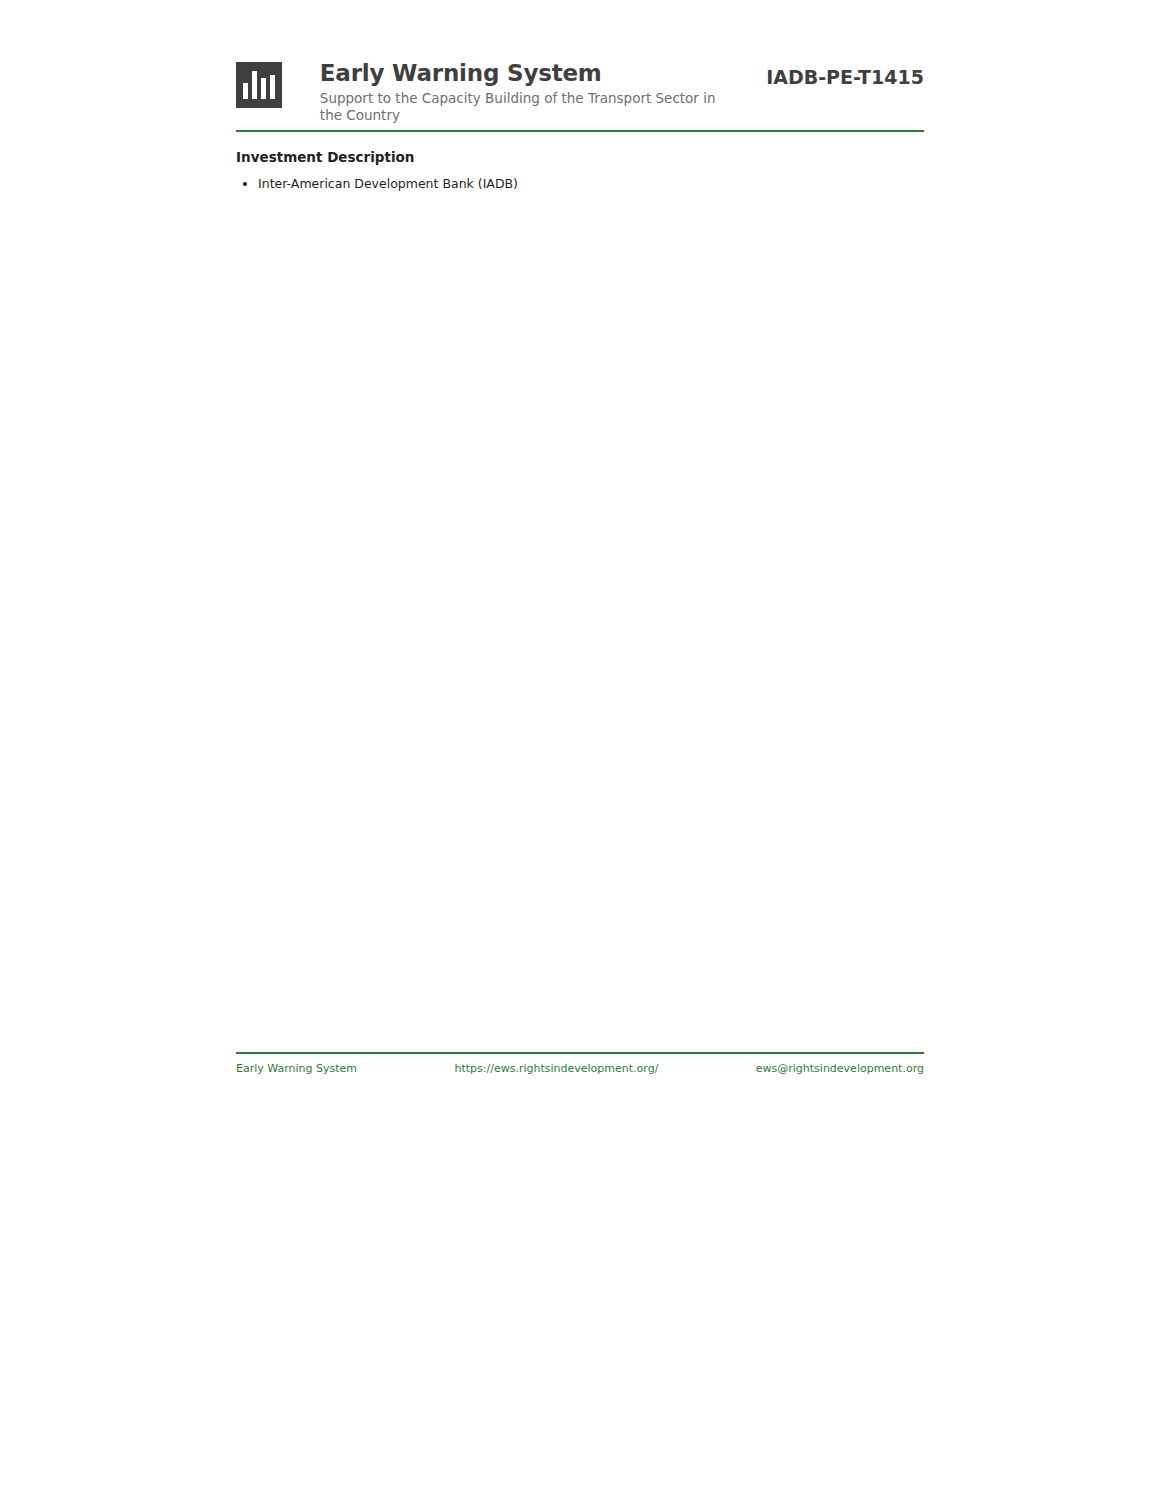Early Warning System
Support to the Capacity Building of the Transport Sector in the Country
IADB-PE-T1415
Investment Description
Inter-American Development Bank (IADB)
Early Warning System
https://ews.rightsindevelopment.org/
ews@rightsindevelopment.org